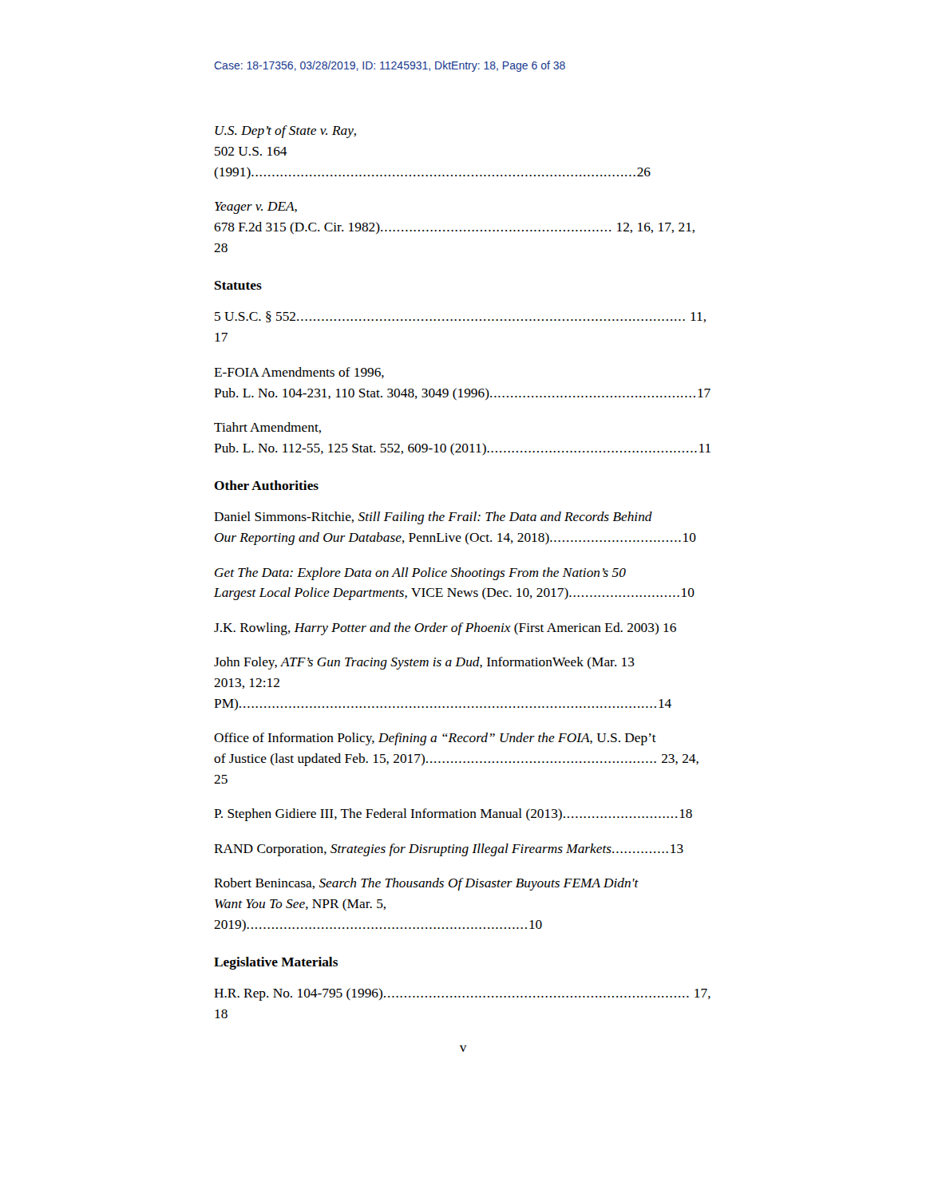Case: 18-17356, 03/28/2019, ID: 11245931, DktEntry: 18, Page 6 of 38
U.S. Dep’t of State v. Ray, 502 U.S. 164 (1991)............................................................................................. 26
Yeager v. DEA, 678 F.2d 315 (D.C. Cir. 1982)........................................................ 12, 16, 17, 21, 28
Statutes
5 U.S.C. § 552.............................................................................................. 11, 17
E-FOIA Amendments of 1996, Pub. L. No. 104-231, 110 Stat. 3048, 3049 (1996).................................................. 17
Tiahrt Amendment, Pub. L. No. 112-55, 125 Stat. 552, 609-10 (2011)................................................... 11
Other Authorities
Daniel Simmons-Ritchie, Still Failing the Frail: The Data and Records Behind Our Reporting and Our Database, PennLive (Oct. 14, 2018)................................ 10
Get The Data: Explore Data on All Police Shootings From the Nation’s 50 Largest Local Police Departments, VICE News (Dec. 10, 2017)........................... 10
J.K. Rowling, Harry Potter and the Order of Phoenix (First American Ed. 2003) 16
John Foley, ATF’s Gun Tracing System is a Dud, InformationWeek (Mar. 13 2013, 12:12 PM)..................................................................................................... 14
Office of Information Policy, Defining a “Record” Under the FOIA, U.S. Dep’t of Justice (last updated Feb. 15, 2017)........................................................ 23, 24, 25
P. Stephen Gidiere III, The Federal Information Manual (2013)............................ 18
RAND Corporation, Strategies for Disrupting Illegal Firearms Markets.............. 13
Robert Benincasa, Search The Thousands Of Disaster Buyouts FEMA Didn't Want You To See, NPR (Mar. 5, 2019).................................................................... 10
Legislative Materials
H.R. Rep. No. 104-795 (1996).......................................................................... 17, 18
v